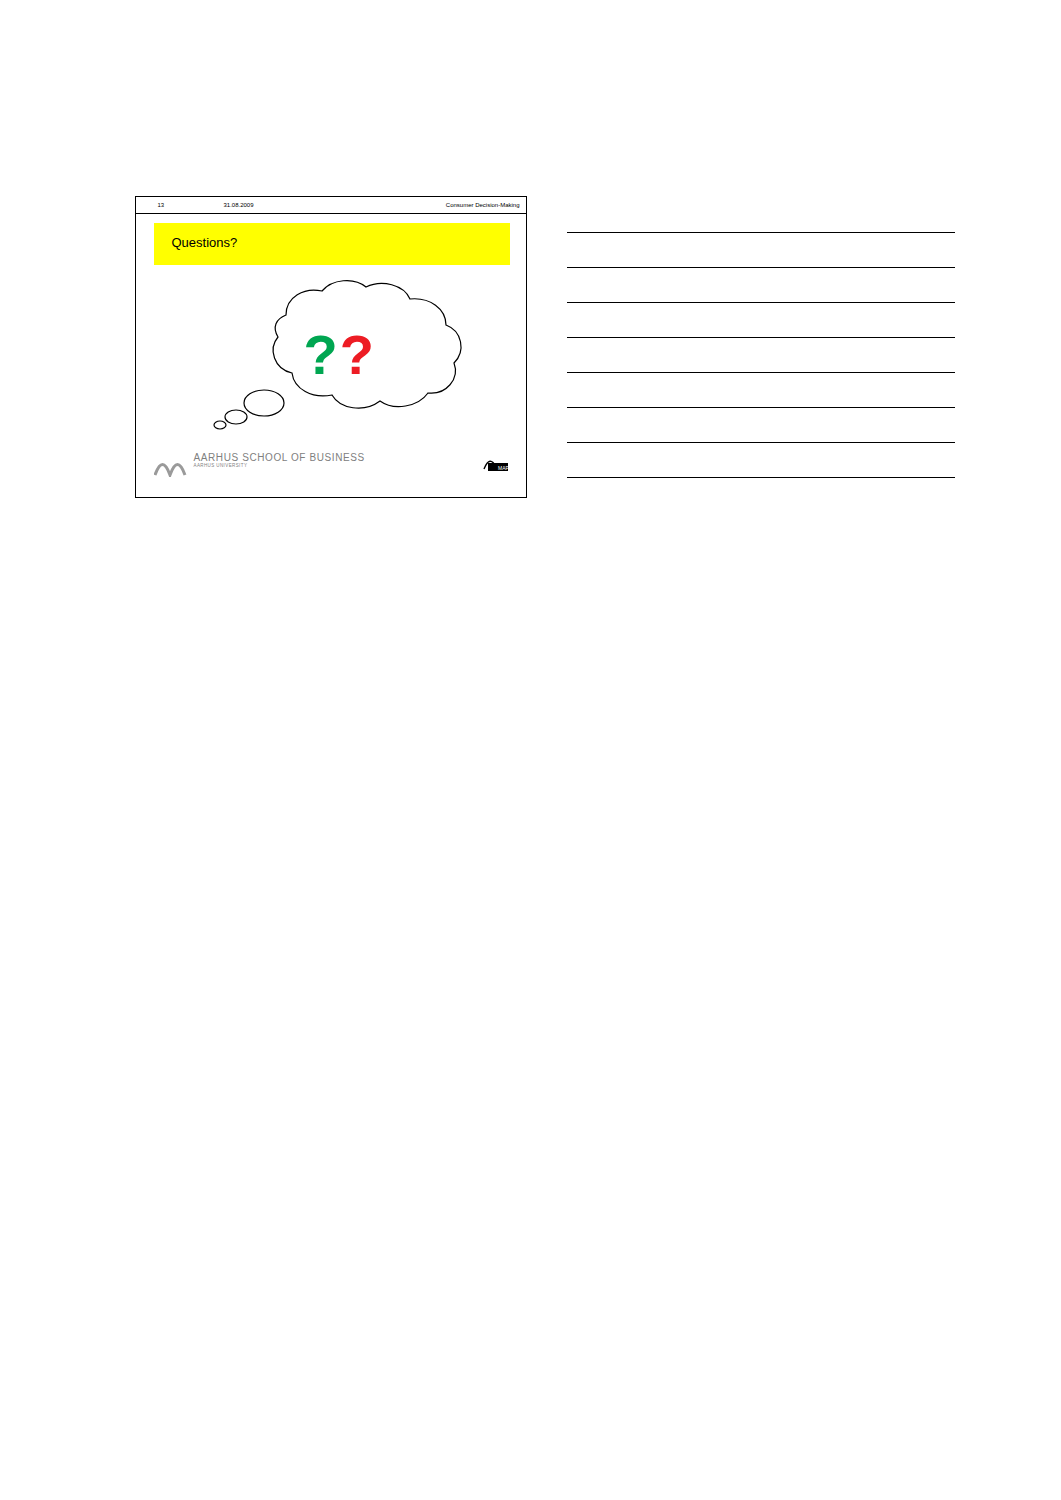13 31.08.2009 Consumer Decision-Making
Questions?
??
AARHUS SCHOOL OF BUSINESS AARHUS UNIVERSITY
MAPP